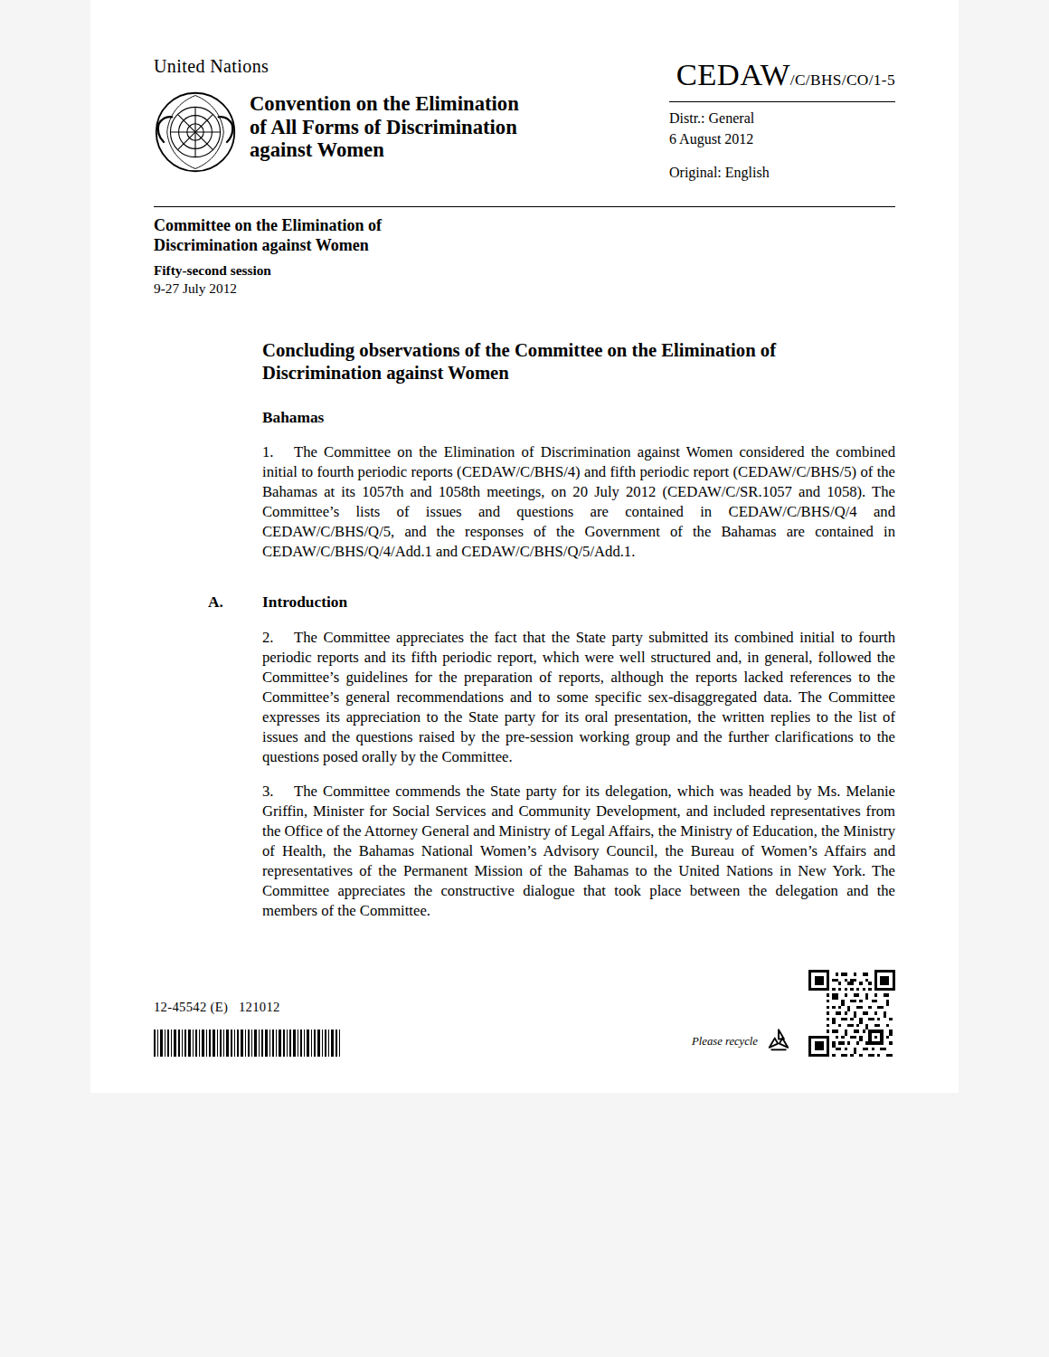United Nations
Convention on the Elimination
of All Forms of Discrimination
against Women
CEDAW/C/BHS/CO/1-5
Distr.: General
6 August 2012
Original: English
Committee on the Elimination of
Discrimination against Women
Fifty-second session
9-27 July 2012
Concluding observations of the Committee on the Elimination of Discrimination against Women
Bahamas
1. The Committee on the Elimination of Discrimination against Women considered the combined initial to fourth periodic reports (CEDAW/C/BHS/4) and fifth periodic report (CEDAW/C/BHS/5) of the Bahamas at its 1057th and 1058th meetings, on 20 July 2012 (CEDAW/C/SR.1057 and 1058). The Committee’s lists of issues and questions are contained in CEDAW/C/BHS/Q/4 and CEDAW/C/BHS/Q/5, and the responses of the Government of the Bahamas are contained in CEDAW/C/BHS/Q/4/Add.1 and CEDAW/C/BHS/Q/5/Add.1.
A. Introduction
2. The Committee appreciates the fact that the State party submitted its combined initial to fourth periodic reports and its fifth periodic report, which were well structured and, in general, followed the Committee’s guidelines for the preparation of reports, although the reports lacked references to the Committee’s general recommendations and to some specific sex-disaggregated data. The Committee expresses its appreciation to the State party for its oral presentation, the written replies to the list of issues and the questions raised by the pre-session working group and the further clarifications to the questions posed orally by the Committee.
3. The Committee commends the State party for its delegation, which was headed by Ms. Melanie Griffin, Minister for Social Services and Community Development, and included representatives from the Office of the Attorney General and Ministry of Legal Affairs, the Ministry of Education, the Ministry of Health, the Bahamas National Women’s Advisory Council, the Bureau of Women’s Affairs and representatives of the Permanent Mission of the Bahamas to the United Nations in New York. The Committee appreciates the constructive dialogue that took place between the delegation and the members of the Committee.
12-45542 (E) 121012
Please recycle